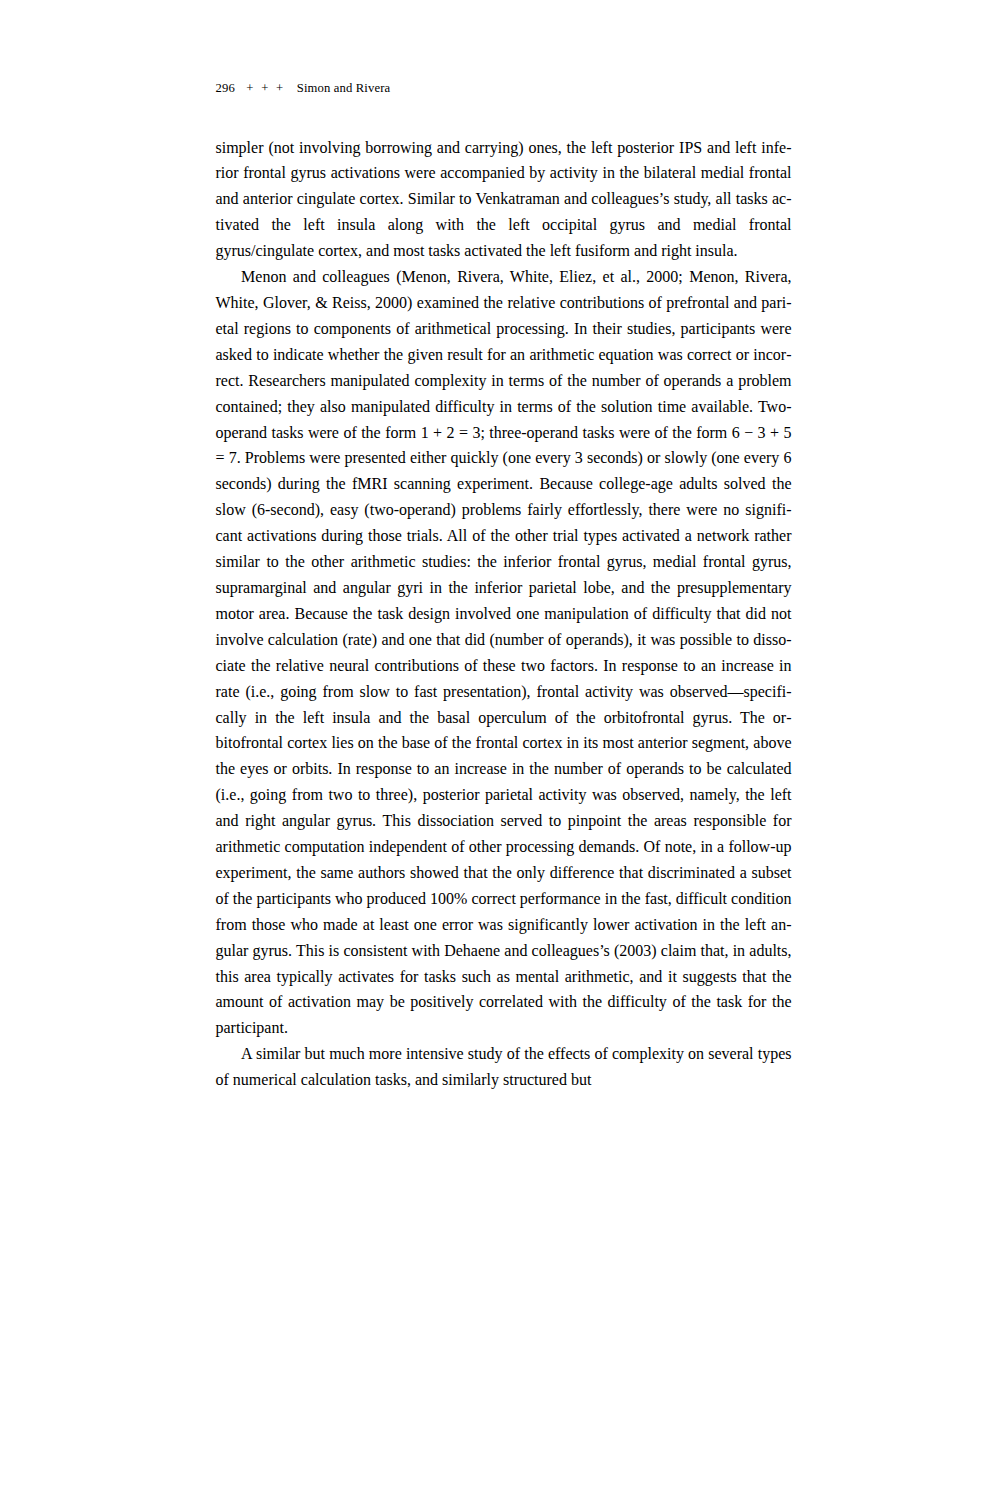296+ + +Simon and Rivera
simpler (not involving borrowing and carrying) ones, the left posterior IPS and left inferior frontal gyrus activations were accompanied by activity in the bilateral medial frontal and anterior cingulate cortex. Similar to Venkatraman and colleagues’s study, all tasks activated the left insula along with the left occipital gyrus and medial frontal gyrus/cingulate cortex, and most tasks activated the left fusiform and right insula.
Menon and colleagues (Menon, Rivera, White, Eliez, et al., 2000; Menon, Rivera, White, Glover, & Reiss, 2000) examined the relative contributions of prefrontal and parietal regions to components of arithmetical processing. In their studies, participants were asked to indicate whether the given result for an arithmetic equation was correct or incorrect. Researchers manipulated complexity in terms of the number of operands a problem contained; they also manipulated difficulty in terms of the solution time available. Two-operand tasks were of the form 1 + 2 = 3; three-operand tasks were of the form 6 − 3 + 5 = 7. Problems were presented either quickly (one every 3 seconds) or slowly (one every 6 seconds) during the fMRI scanning experiment. Because college-age adults solved the slow (6-second), easy (two-operand) problems fairly effortlessly, there were no significant activations during those trials. All of the other trial types activated a network rather similar to the other arithmetic studies: the inferior frontal gyrus, medial frontal gyrus, supramarginal and angular gyri in the inferior parietal lobe, and the presupplementary motor area. Because the task design involved one manipulation of difficulty that did not involve calculation (rate) and one that did (number of operands), it was possible to dissociate the relative neural contributions of these two factors. In response to an increase in rate (i.e., going from slow to fast presentation), frontal activity was observed—specifically in the left insula and the basal operculum of the orbitofrontal gyrus. The orbitofrontal cortex lies on the base of the frontal cortex in its most anterior segment, above the eyes or orbits. In response to an increase in the number of operands to be calculated (i.e., going from two to three), posterior parietal activity was observed, namely, the left and right angular gyrus. This dissociation served to pinpoint the areas responsible for arithmetic computation independent of other processing demands. Of note, in a follow-up experiment, the same authors showed that the only difference that discriminated a subset of the participants who produced 100% correct performance in the fast, difficult condition from those who made at least one error was significantly lower activation in the left angular gyrus. This is consistent with Dehaene and colleagues’s (2003) claim that, in adults, this area typically activates for tasks such as mental arithmetic, and it suggests that the amount of activation may be positively correlated with the difficulty of the task for the participant.
A similar but much more intensive study of the effects of complexity on several types of numerical calculation tasks, and similarly structured but